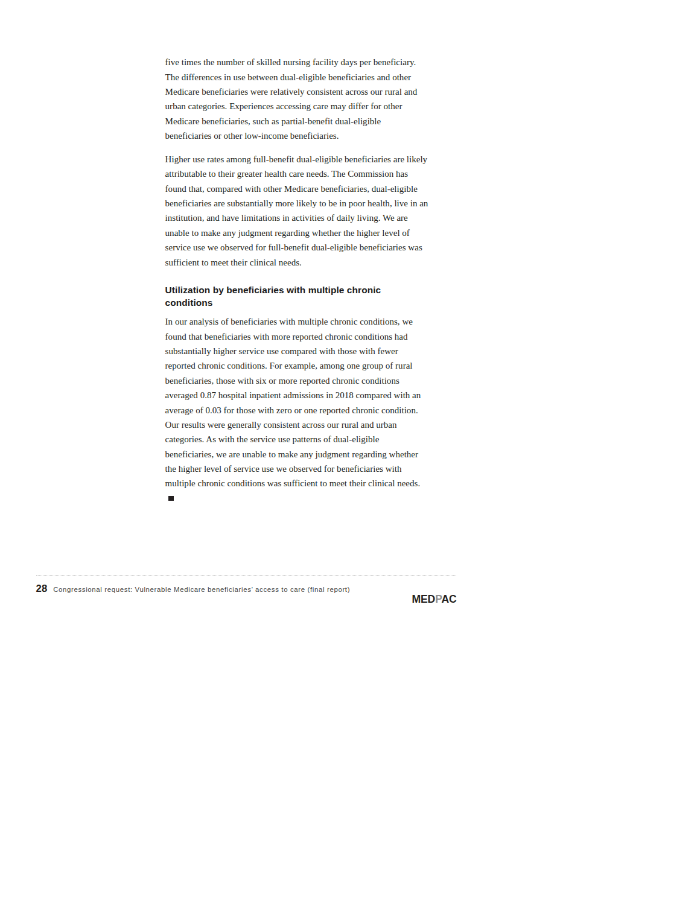five times the number of skilled nursing facility days per beneficiary. The differences in use between dual-eligible beneficiaries and other Medicare beneficiaries were relatively consistent across our rural and urban categories. Experiences accessing care may differ for other Medicare beneficiaries, such as partial-benefit dual-eligible beneficiaries or other low-income beneficiaries.
Higher use rates among full-benefit dual-eligible beneficiaries are likely attributable to their greater health care needs. The Commission has found that, compared with other Medicare beneficiaries, dual-eligible beneficiaries are substantially more likely to be in poor health, live in an institution, and have limitations in activities of daily living. We are unable to make any judgment regarding whether the higher level of service use we observed for full-benefit dual-eligible beneficiaries was sufficient to meet their clinical needs.
Utilization by beneficiaries with multiple chronic conditions
In our analysis of beneficiaries with multiple chronic conditions, we found that beneficiaries with more reported chronic conditions had substantially higher service use compared with those with fewer reported chronic conditions. For example, among one group of rural beneficiaries, those with six or more reported chronic conditions averaged 0.87 hospital inpatient admissions in 2018 compared with an average of 0.03 for those with zero or one reported chronic condition. Our results were generally consistent across our rural and urban categories. As with the service use patterns of dual-eligible beneficiaries, we are unable to make any judgment regarding whether the higher level of service use we observed for beneficiaries with multiple chronic conditions was sufficient to meet their clinical needs.
28 Congressional request: Vulnerable Medicare beneficiaries’ access to care (final report)
MEDPAC